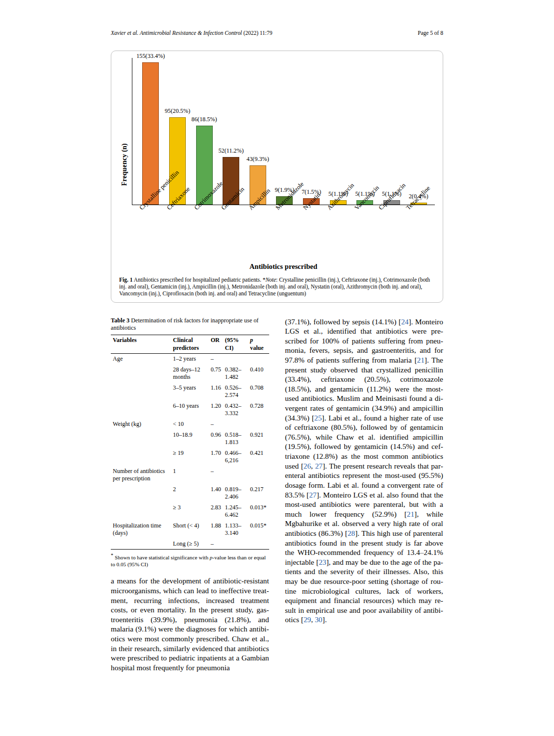Xavier et al. Antimicrobial Resistance & Infection Control (2022) 11:79
Page 5 of 8
Frequency (n)
155(33.4%)
95(20.5%)
86(18.5%)
52(11.2%)
43(9.3%)
9(1.9%)
7(1.5%)
5(1.1%)
5(1.1%)
5(1.1%)
2(0.4%)
Crystalline penicillin Ceftriaxone Cotrimoxazole Gentamicin Ampicillin Metronidazole Nystatin Azithromycin Vancomycin Ciprofloxacin Tetracycline
Antibiotics prescribed
Fig. 1 Antibiotics prescribed for hospitalized pediatric patients. *Note: Crystalline penicillin (inj.), Ceftriaxone (inj.), Cotrimoxazole (both inj. and oral), Gentamicin (inj.), Ampicillin (inj.), Metronidazole (both inj. and oral), Nystatin (oral), Azithromycin (both inj. and oral), Vancomycin (inj.), Ciprofloxacin (both inj. and oral) and Tetracycline (unguentum)
Table 3 Determination of risk factors for inappropriate use of antibiotics
| Variables | Clinical predictors | OR | (95% CI) | p value |
| --- | --- | --- | --- | --- |
| Age | 1–2 years | – | | |
| | 28 days–12 months | 0.75 | 0.382–1.482 | 0.410 |
| | 3–5 years | 1.16 | 0.526–2.574 | 0.708 |
| | 6–10 years | 1.20 | 0.432–3.332 | 0.728 |
| Weight (kg) | < 10 | – | | |
| | 10–18.9 | 0.96 | 0.518–1.813 | 0.921 |
| | ≥ 19 | 1.70 | 0.466–6,216 | 0.421 |
| Number of antibiotics per prescription | 1 | – | | |
| | 2 | 1.40 | 0.819–2.406 | 0.217 |
| | ≥ 3 | 2.83 | 1.245–6.462 | 0.013* |
| Hospitalization time (days) | Short (< 4) | 1.88 | 1.133–3.140 | 0.015* |
| | Long (≥ 5) | – | | |
* Shown to have statistical significance with p-value less than or equal to 0.05 (95% CI)
a means for the development of antibiotic-resistant microorganisms, which can lead to ineffective treatment, recurring infections, increased treatment costs, or even mortality. In the present study, gastroenteritis (39.9%), pneumonia (21.8%), and malaria (9.1%) were the diagnoses for which antibiotics were most commonly prescribed. Chaw et al., in their research, similarly evidenced that antibiotics were prescribed to pediatric inpatients at a Gambian hospital most frequently for pneumonia
(37.1%), followed by sepsis (14.1%) [24]. Monteiro LGS et al., identified that antibiotics were prescribed for 100% of patients suffering from pneumonia, fevers, sepsis, and gastroenteritis, and for 97.8% of patients suffering from malaria [21]. The present study observed that crystallized penicillin (33.4%), ceftriaxone (20.5%), cotrimoxazole (18.5%), and gentamicin (11.2%) were the most-used antibiotics. Muslim and Meinisasti found a divergent rates of gentamicin (34.9%) and ampicillin (34.3%) [25]. Labi et al., found a higher rate of use of ceftriaxone (80.5%), followed by of gentamicin (76.5%), while Chaw et al. identified ampicillin (19.5%), followed by gentamicin (14.5%) and ceftriaxone (12.8%) as the most common antibiotics used [26, 27]. The present research reveals that parenteral antibiotics represent the most-used (95.5%) dosage form. Labi et al. found a convergent rate of 83.5% [27]. Monteiro LGS et al. also found that the most-used antibiotics were parenteral, but with a much lower frequency (52.9%) [21], while Mgbahurike et al. observed a very high rate of oral antibiotics (86.3%) [28]. This high use of parenteral antibiotics found in the present study is far above the WHO-recommended frequency of 13.4–24.1% injectable [23], and may be due to the age of the patients and the severity of their illnesses. Also, this may be due resource-poor setting (shortage of routine microbiological cultures, lack of workers, equipment and financial resources) which may result in empirical use and poor availability of antibiotics [29, 30].